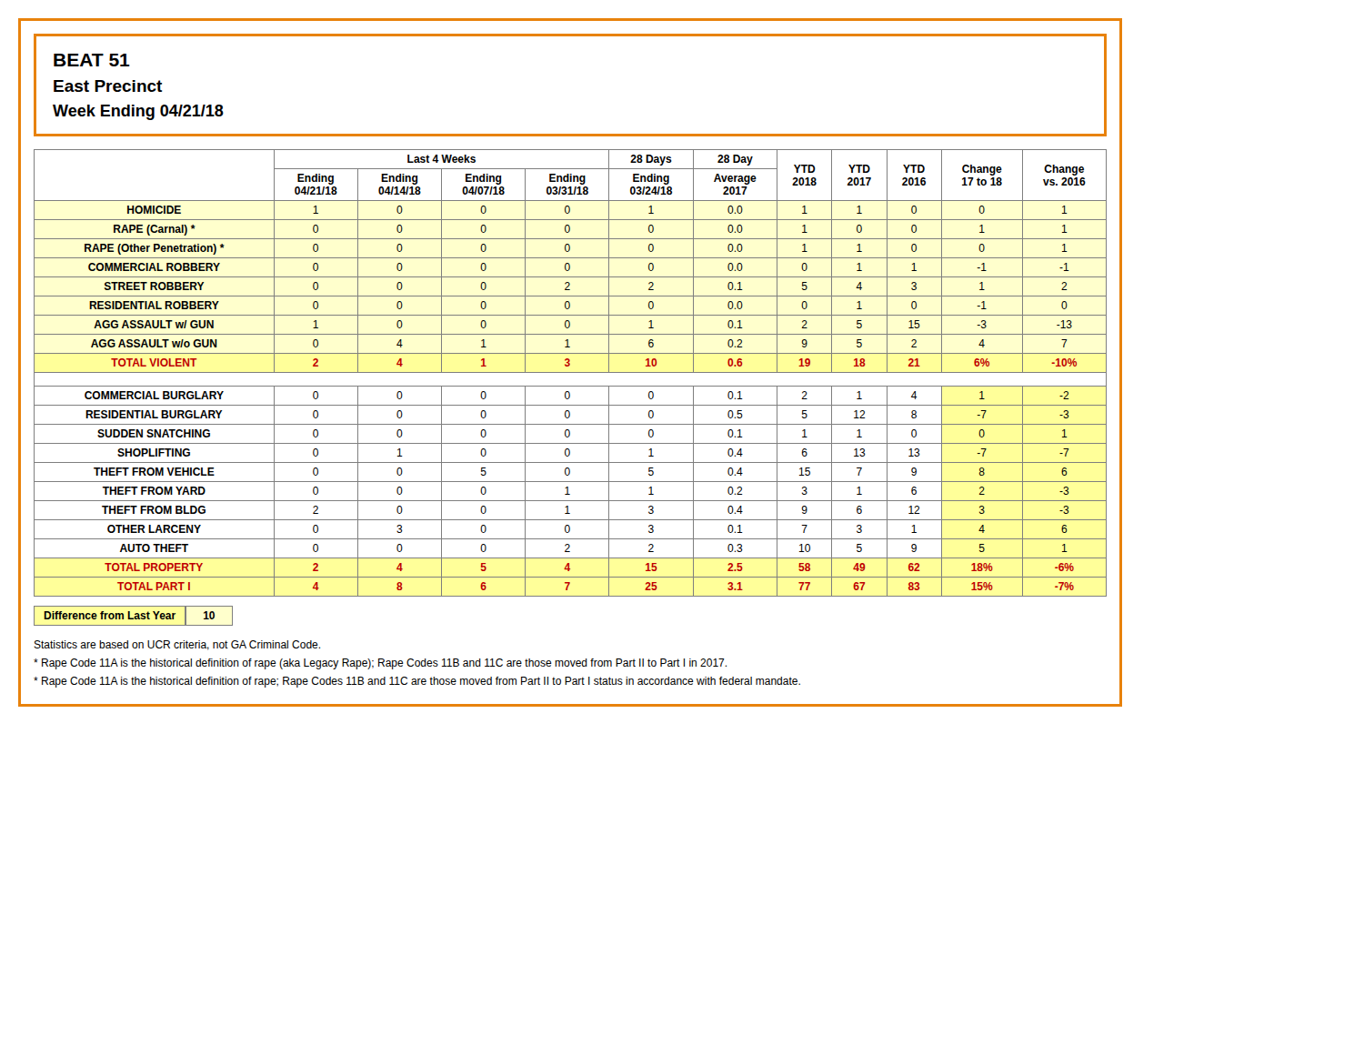BEAT 51
East Precinct
Week Ending 04/21/18
| | Last 4 Weeks | 28 Days | 28 Day | YTD 2018 | YTD 2017 | YTD 2016 | Change 17 to 18 | Change vs. 2016 |
| --- | --- | --- | --- | --- | --- | --- | --- | --- |
| Ending 04/21/18 | Ending 04/14/18 | Ending 04/07/18 | Ending 03/31/18 | Ending 03/24/18 | Average 2017 |
| HOMICIDE | 1 | 0 | 0 | 0 | 1 | 0.0 | 1 | 1 | 0 | 0 | 1 |
| RAPE (Carnal) * | 0 | 0 | 0 | 0 | 0 | 0.0 | 1 | 0 | 0 | 1 | 1 |
| RAPE (Other Penetration) * | 0 | 0 | 0 | 0 | 0 | 0.0 | 1 | 1 | 0 | 0 | 1 |
| COMMERCIAL ROBBERY | 0 | 0 | 0 | 0 | 0 | 0.0 | 0 | 1 | 1 | -1 | -1 |
| STREET ROBBERY | 0 | 0 | 0 | 2 | 2 | 0.1 | 5 | 4 | 3 | 1 | 2 |
| RESIDENTIAL ROBBERY | 0 | 0 | 0 | 0 | 0 | 0.0 | 0 | 1 | 0 | -1 | 0 |
| AGG ASSAULT w/ GUN | 1 | 0 | 0 | 0 | 1 | 0.1 | 2 | 5 | 15 | -3 | -13 |
| AGG ASSAULT w/o GUN | 0 | 4 | 1 | 1 | 6 | 0.2 | 9 | 5 | 2 | 4 | 7 |
| TOTAL VIOLENT | 2 | 4 | 1 | 3 | 10 | 0.6 | 19 | 18 | 21 | 6% | -10% |
| COMMERCIAL BURGLARY | 0 | 0 | 0 | 0 | 0 | 0.1 | 2 | 1 | 4 | 1 | -2 |
| RESIDENTIAL BURGLARY | 0 | 0 | 0 | 0 | 0 | 0.5 | 5 | 12 | 8 | -7 | -3 |
| SUDDEN SNATCHING | 0 | 0 | 0 | 0 | 0 | 0.1 | 1 | 1 | 0 | 0 | 1 |
| SHOPLIFTING | 0 | 1 | 0 | 0 | 1 | 0.4 | 6 | 13 | 13 | -7 | -7 |
| THEFT FROM VEHICLE | 0 | 0 | 5 | 0 | 5 | 0.4 | 15 | 7 | 9 | 8 | 6 |
| THEFT FROM YARD | 0 | 0 | 0 | 1 | 1 | 0.2 | 3 | 1 | 6 | 2 | -3 |
| THEFT FROM BLDG | 2 | 0 | 0 | 1 | 3 | 0.4 | 9 | 6 | 12 | 3 | -3 |
| OTHER LARCENY | 0 | 3 | 0 | 0 | 3 | 0.1 | 7 | 3 | 1 | 4 | 6 |
| AUTO THEFT | 0 | 0 | 0 | 2 | 2 | 0.3 | 10 | 5 | 9 | 5 | 1 |
| TOTAL PROPERTY | 2 | 4 | 5 | 4 | 15 | 2.5 | 58 | 49 | 62 | 18% | -6% |
| TOTAL PART I | 4 | 8 | 6 | 7 | 25 | 3.1 | 77 | 67 | 83 | 15% | -7% |
Difference from Last Year 10
Statistics are based on UCR criteria, not GA Criminal Code.
* Rape Code 11A is the historical definition of rape (aka Legacy Rape); Rape Codes 11B and 11C are those moved from Part II to Part I in 2017.
* Rape Code 11A is the historical definition of rape; Rape Codes 11B and 11C are those moved from Part II to Part I status in accordance with federal mandate.